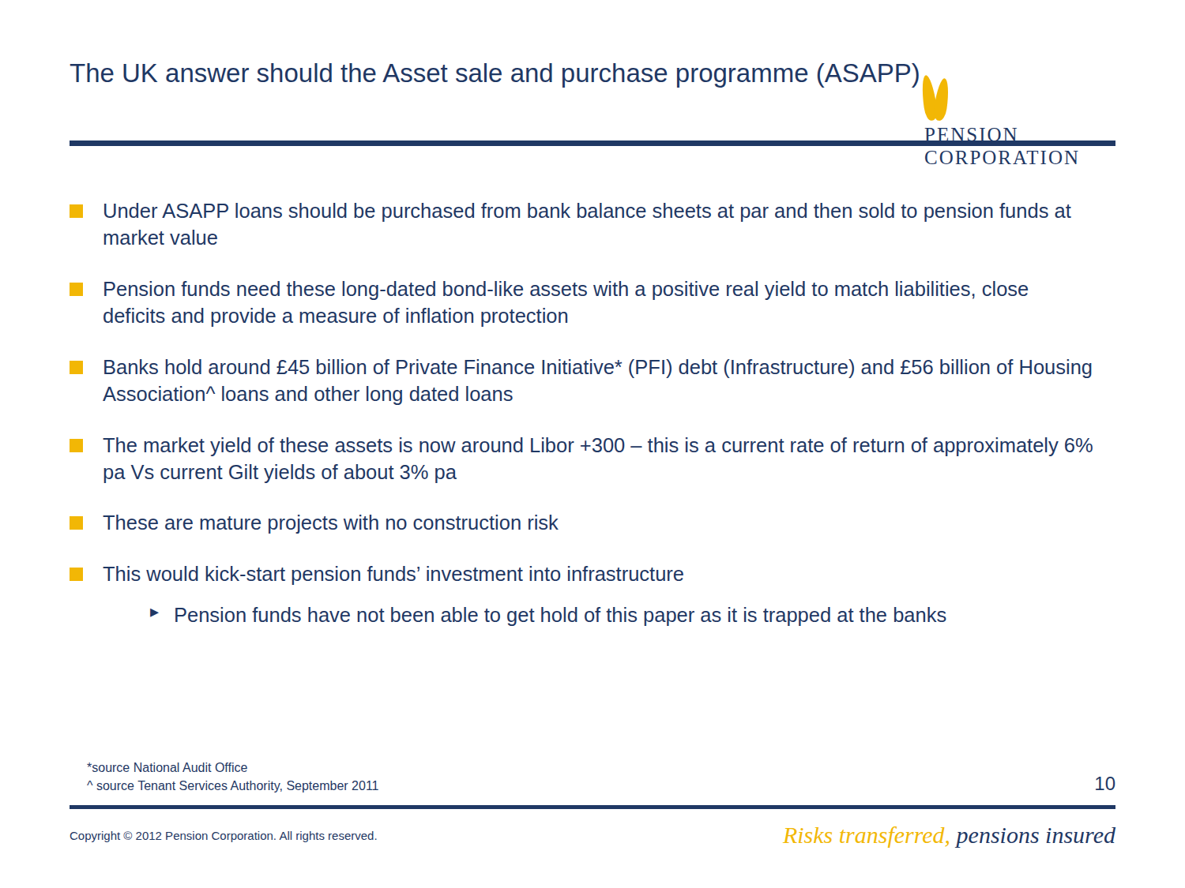The UK answer should the Asset sale and purchase programme (ASAPP)
PENSION
CORPORATION
Under ASAPP loans should be purchased from bank balance sheets at par and then sold to pension funds at market value
Pension funds need these long-dated bond-like assets with a positive real yield to match liabilities, close deficits and provide a measure of inflation protection
Banks hold around £45 billion of Private Finance Initiative* (PFI) debt (Infrastructure) and £56 billion of Housing Association^ loans and other long dated loans
The market yield of these assets is now around Libor +300 – this is a current rate of return of approximately 6% pa Vs current Gilt yields of about 3% pa
These are mature projects with no construction risk
This would kick-start pension funds’ investment into infrastructure
Pension funds have not been able to get hold of this paper as it is trapped at the banks
*source National Audit Office
^ source Tenant Services Authority, September 2011
10
Copyright © 2012 Pension Corporation. All rights reserved.
Risks transferred, pensions insured